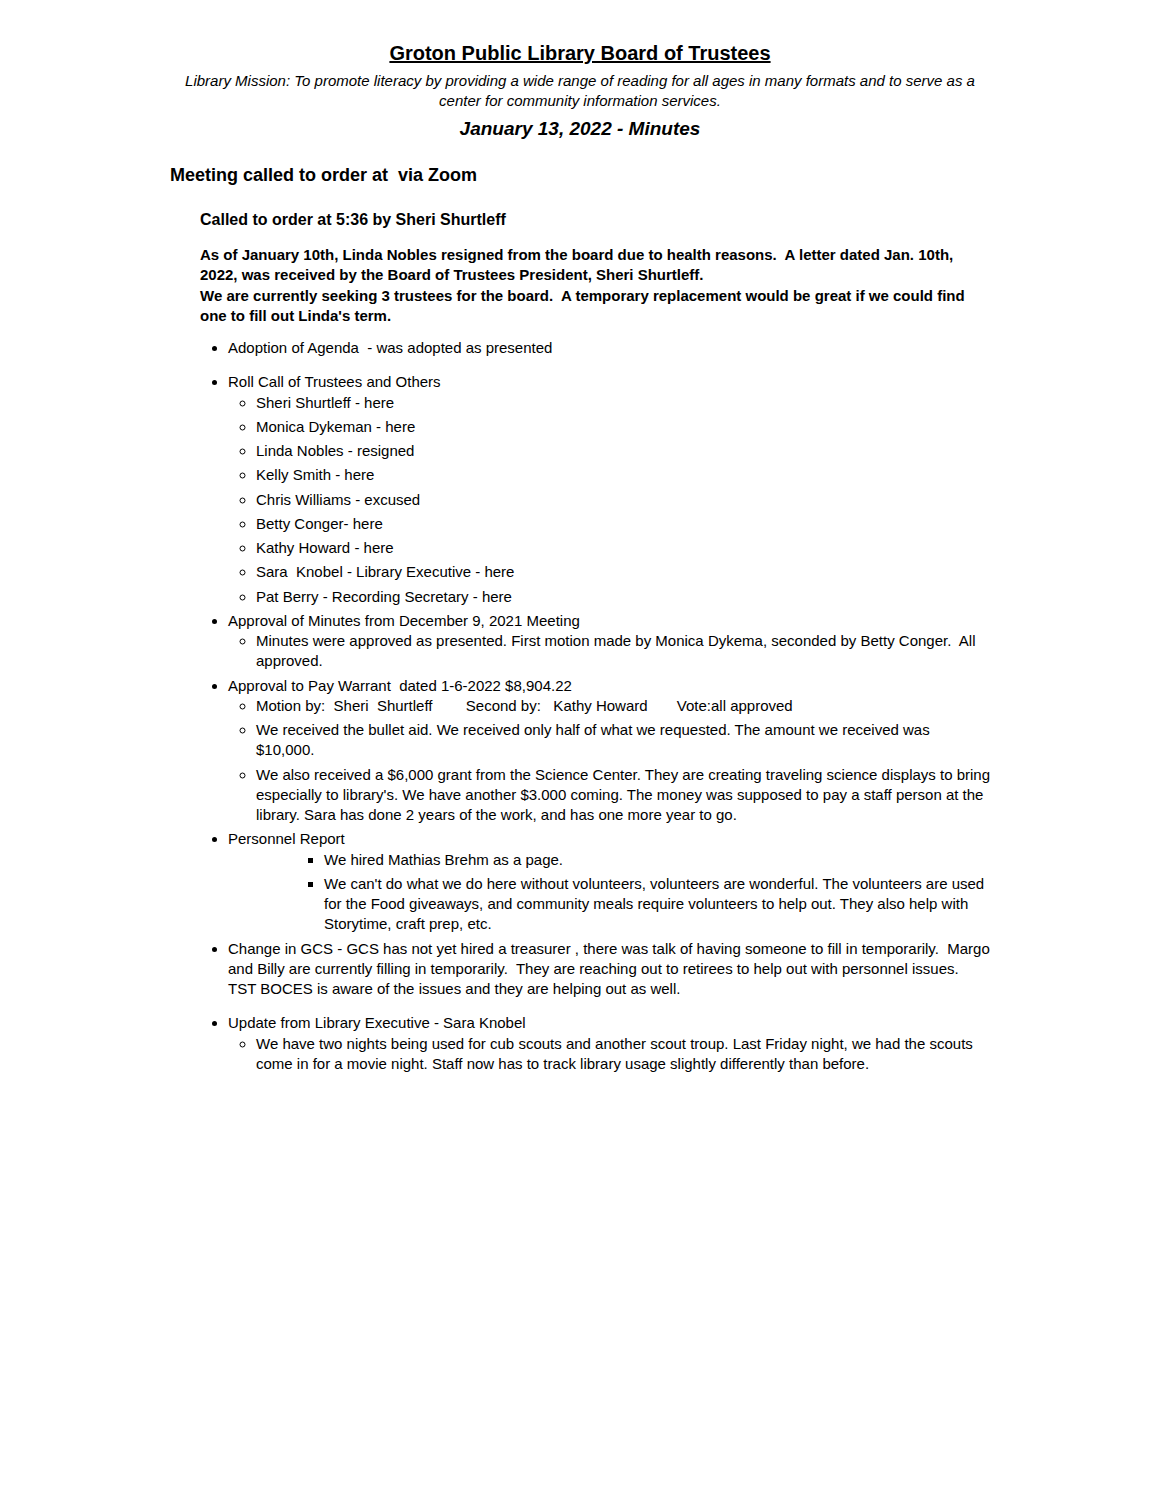Groton Public Library Board of Trustees
Library Mission: To promote literacy by providing a wide range of reading for all ages in many formats and to serve as a center for community information services.
January 13, 2022 - Minutes
Meeting called to order at via Zoom
Called to order at 5:36 by Sheri Shurtleff
As of January 10th, Linda Nobles resigned from the board due to health reasons. A letter dated Jan. 10th, 2022, was received by the Board of Trustees President, Sheri Shurtleff.
We are currently seeking 3 trustees for the board. A temporary replacement would be great if we could find one to fill out Linda's term.
Adoption of Agenda - was adopted as presented
Roll Call of Trustees and Others
Sheri Shurtleff - here
Monica Dykeman - here
Linda Nobles - resigned
Kelly Smith - here
Chris Williams - excused
Betty Conger- here
Kathy Howard - here
Sara Knobel - Library Executive - here
Pat Berry - Recording Secretary - here
Approval of Minutes from December 9, 2021 Meeting
Minutes were approved as presented. First motion made by Monica Dykema, seconded by Betty Conger. All approved.
Approval to Pay Warrant dated 1-6-2022 $8,904.22
Motion by: Sheri Shurtleff Second by: Kathy Howard Vote:all approved
We received the bullet aid. We received only half of what we requested. The amount we received was $10,000.
We also received a $6,000 grant from the Science Center. They are creating traveling science displays to bring especially to library's. We have another $3.000 coming. The money was supposed to pay a staff person at the library. Sara has done 2 years of the work, and has one more year to go.
Personnel Report
We hired Mathias Brehm as a page.
We can't do what we do here without volunteers, volunteers are wonderful. The volunteers are used for the Food giveaways, and community meals require volunteers to help out. They also help with Storytime, craft prep, etc.
Change in GCS - GCS has not yet hired a treasurer , there was talk of having someone to fill in temporarily. Margo and Billy are currently filling in temporarily. They are reaching out to retirees to help out with personnel issues. TST BOCES is aware of the issues and they are helping out as well.
Update from Library Executive - Sara Knobel
We have two nights being used for cub scouts and another scout troup. Last Friday night, we had the scouts come in for a movie night. Staff now has to track library usage slightly differently than before.